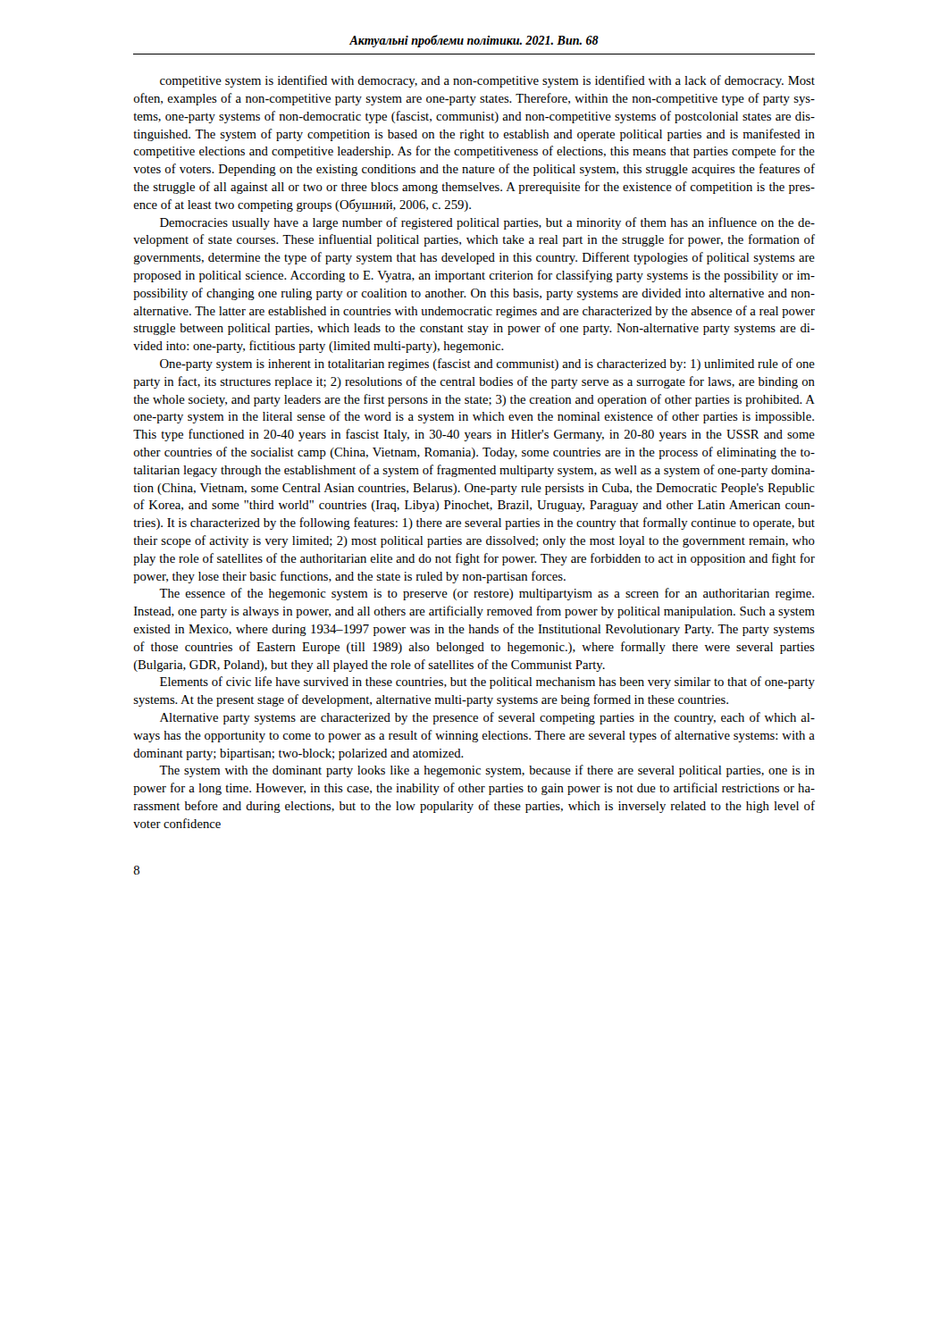Актуальні проблеми політики. 2021. Вип. 68
competitive system is identified with democracy, and a non-competitive system is identified with a lack of democracy. Most often, examples of a non-competitive party system are one-party states. Therefore, within the non-competitive type of party systems, one-party systems of non-democratic type (fascist, communist) and non-competitive systems of postcolonial states are distinguished. The system of party competition is based on the right to establish and operate political parties and is manifested in competitive elections and competitive leadership. As for the competitiveness of elections, this means that parties compete for the votes of voters. Depending on the existing conditions and the nature of the political system, this struggle acquires the features of the struggle of all against all or two or three blocs among themselves. A prerequisite for the existence of competition is the presence of at least two competing groups (Обушний, 2006, с. 259).
Democracies usually have a large number of registered political parties, but a minority of them has an influence on the development of state courses. These influential political parties, which take a real part in the struggle for power, the formation of governments, determine the type of party system that has developed in this country. Different typologies of political systems are proposed in political science. According to E. Vyatra, an important criterion for classifying party systems is the possibility or impossibility of changing one ruling party or coalition to another. On this basis, party systems are divided into alternative and non-alternative. The latter are established in countries with undemocratic regimes and are characterized by the absence of a real power struggle between political parties, which leads to the constant stay in power of one party. Non-alternative party systems are divided into: one-party, fictitious party (limited multi-party), hegemonic.
One-party system is inherent in totalitarian regimes (fascist and communist) and is characterized by: 1) unlimited rule of one party in fact, its structures replace it; 2) resolutions of the central bodies of the party serve as a surrogate for laws, are binding on the whole society, and party leaders are the first persons in the state; 3) the creation and operation of other parties is prohibited. A one-party system in the literal sense of the word is a system in which even the nominal existence of other parties is impossible. This type functioned in 20-40 years in fascist Italy, in 30-40 years in Hitler's Germany, in 20-80 years in the USSR and some other countries of the socialist camp (China, Vietnam, Romania). Today, some countries are in the process of eliminating the totalitarian legacy through the establishment of a system of fragmented multiparty system, as well as a system of one-party domination (China, Vietnam, some Central Asian countries, Belarus). One-party rule persists in Cuba, the Democratic People's Republic of Korea, and some "third world" countries (Iraq, Libya) Pinochet, Brazil, Uruguay, Paraguay and other Latin American countries). It is characterized by the following features: 1) there are several parties in the country that formally continue to operate, but their scope of activity is very limited; 2) most political parties are dissolved; only the most loyal to the government remain, who play the role of satellites of the authoritarian elite and do not fight for power. They are forbidden to act in opposition and fight for power, they lose their basic functions, and the state is ruled by non-partisan forces.
The essence of the hegemonic system is to preserve (or restore) multipartyism as a screen for an authoritarian regime. Instead, one party is always in power, and all others are artificially removed from power by political manipulation. Such a system existed in Mexico, where during 1934–1997 power was in the hands of the Institutional Revolutionary Party. The party systems of those countries of Eastern Europe (till 1989) also belonged to hegemonic.), where formally there were several parties (Bulgaria, GDR, Poland), but they all played the role of satellites of the Communist Party.
Elements of civic life have survived in these countries, but the political mechanism has been very similar to that of one-party systems. At the present stage of development, alternative multi-party systems are being formed in these countries.
Alternative party systems are characterized by the presence of several competing parties in the country, each of which always has the opportunity to come to power as a result of winning elections. There are several types of alternative systems: with a dominant party; bipartisan; two-block; polarized and atomized.
The system with the dominant party looks like a hegemonic system, because if there are several political parties, one is in power for a long time. However, in this case, the inability of other parties to gain power is not due to artificial restrictions or harassment before and during elections, but to the low popularity of these parties, which is inversely related to the high level of voter confidence
8